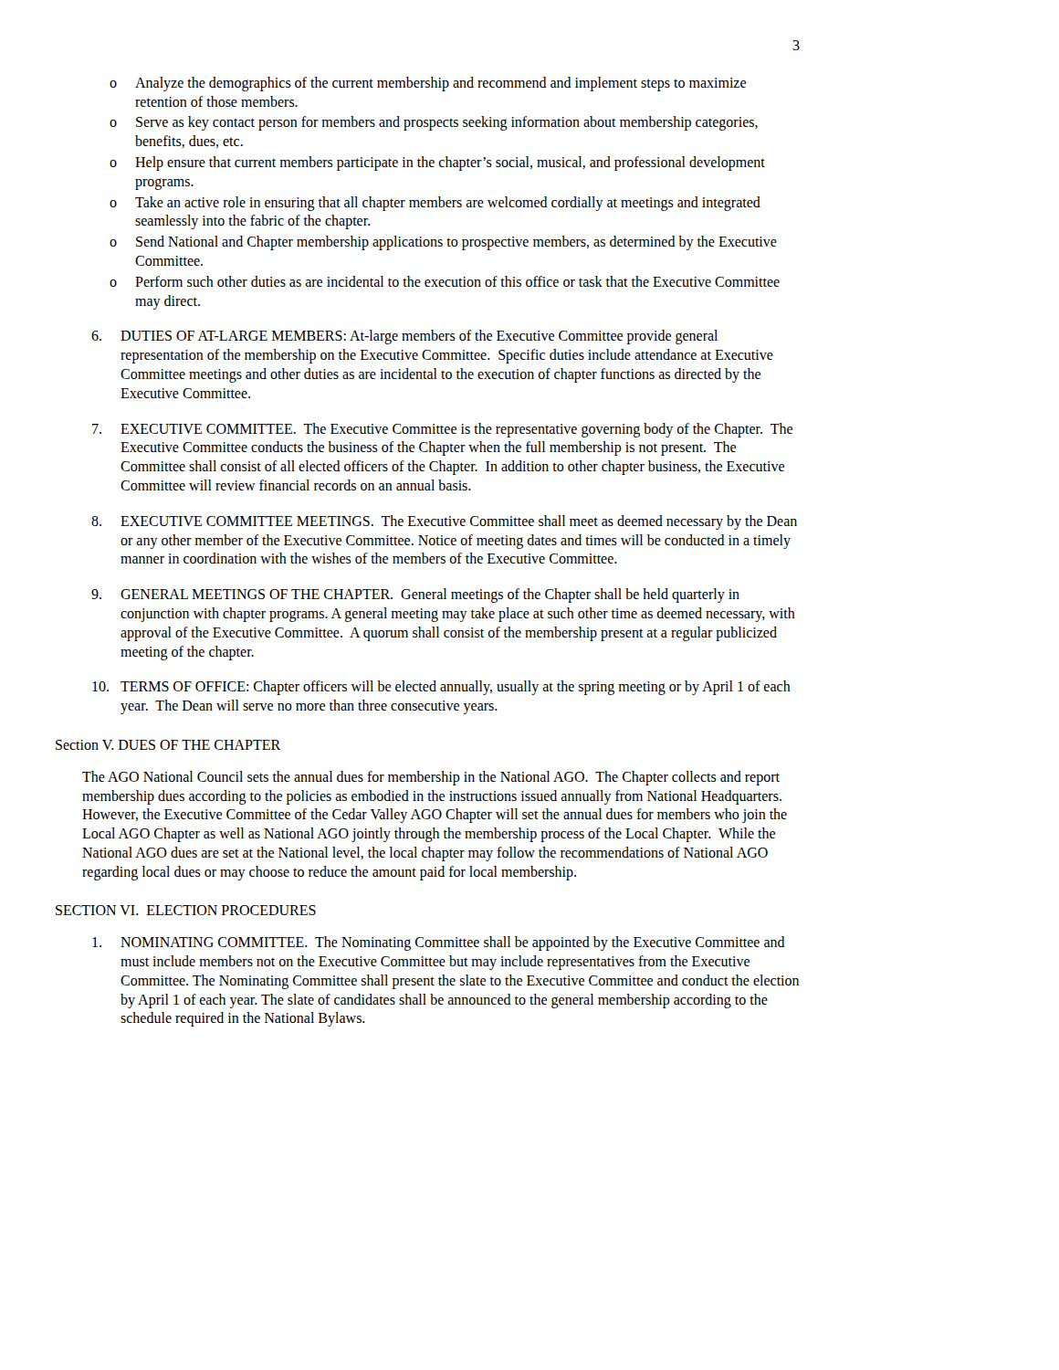3
Analyze the demographics of the current membership and recommend and implement steps to maximize retention of those members.
Serve as key contact person for members and prospects seeking information about membership categories, benefits, dues, etc.
Help ensure that current members participate in the chapter’s social, musical, and professional development programs.
Take an active role in ensuring that all chapter members are welcomed cordially at meetings and integrated seamlessly into the fabric of the chapter.
Send National and Chapter membership applications to prospective members, as determined by the Executive Committee.
Perform such other duties as are incidental to the execution of this office or task that the Executive Committee may direct.
DUTIES OF AT-LARGE MEMBERS: At-large members of the Executive Committee provide general representation of the membership on the Executive Committee. Specific duties include attendance at Executive Committee meetings and other duties as are incidental to the execution of chapter functions as directed by the Executive Committee.
EXECUTIVE COMMITTEE. The Executive Committee is the representative governing body of the Chapter. The Executive Committee conducts the business of the Chapter when the full membership is not present. The Committee shall consist of all elected officers of the Chapter. In addition to other chapter business, the Executive Committee will review financial records on an annual basis.
EXECUTIVE COMMITTEE MEETINGS. The Executive Committee shall meet as deemed necessary by the Dean or any other member of the Executive Committee. Notice of meeting dates and times will be conducted in a timely manner in coordination with the wishes of the members of the Executive Committee.
GENERAL MEETINGS OF THE CHAPTER. General meetings of the Chapter shall be held quarterly in conjunction with chapter programs. A general meeting may take place at such other time as deemed necessary, with approval of the Executive Committee. A quorum shall consist of the membership present at a regular publicized meeting of the chapter.
TERMS OF OFFICE: Chapter officers will be elected annually, usually at the spring meeting or by April 1 of each year. The Dean will serve no more than three consecutive years.
Section V. DUES OF THE CHAPTER
The AGO National Council sets the annual dues for membership in the National AGO. The Chapter collects and report membership dues according to the policies as embodied in the instructions issued annually from National Headquarters. However, the Executive Committee of the Cedar Valley AGO Chapter will set the annual dues for members who join the Local AGO Chapter as well as National AGO jointly through the membership process of the Local Chapter. While the National AGO dues are set at the National level, the local chapter may follow the recommendations of National AGO regarding local dues or may choose to reduce the amount paid for local membership.
SECTION VI. ELECTION PROCEDURES
NOMINATING COMMITTEE. The Nominating Committee shall be appointed by the Executive Committee and must include members not on the Executive Committee but may include representatives from the Executive Committee. The Nominating Committee shall present the slate to the Executive Committee and conduct the election by April 1 of each year. The slate of candidates shall be announced to the general membership according to the schedule required in the National Bylaws.